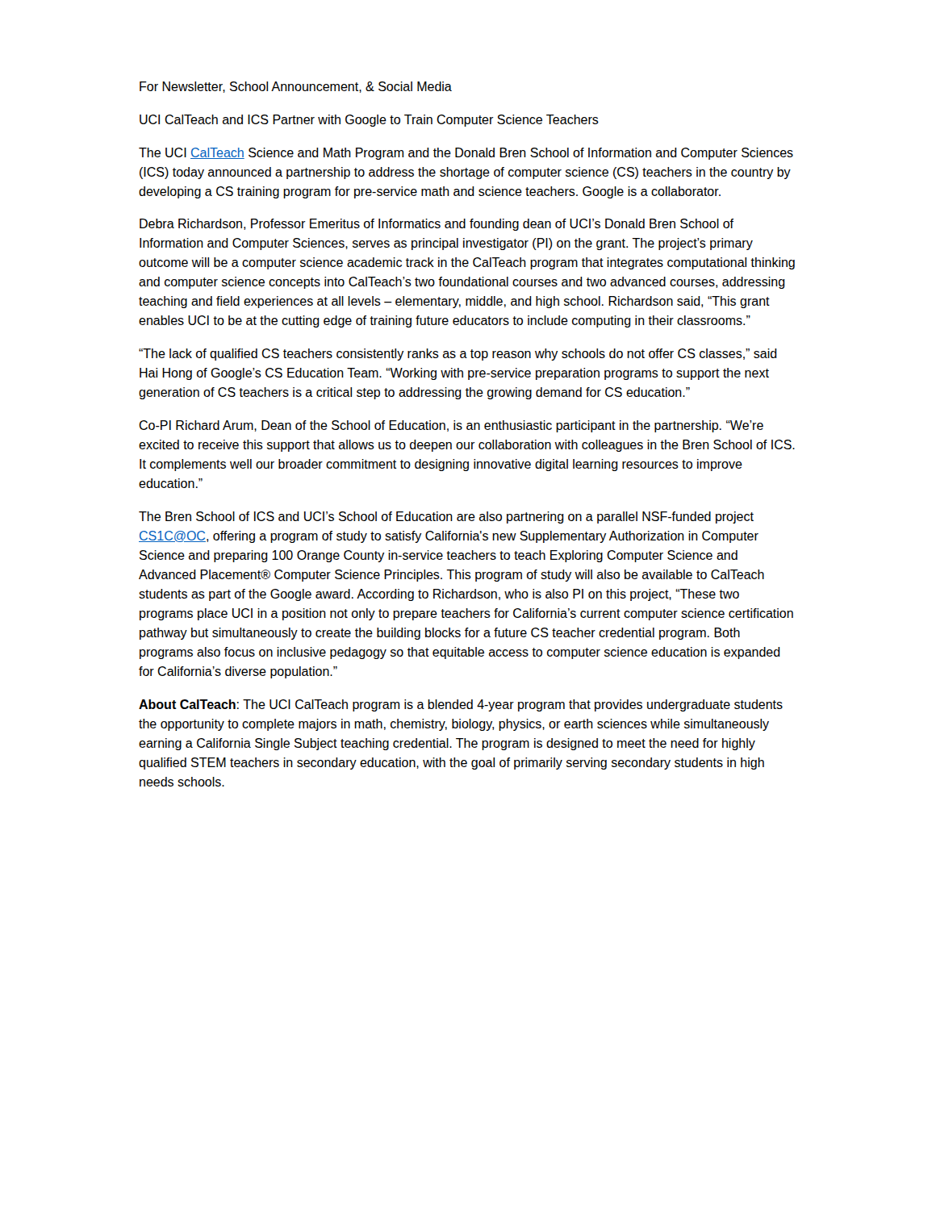For Newsletter, School Announcement, & Social Media
UCI CalTeach and ICS Partner with Google to Train Computer Science Teachers
The UCI CalTeach Science and Math Program and the Donald Bren School of Information and Computer Sciences (ICS) today announced a partnership to address the shortage of computer science (CS) teachers in the country by developing a CS training program for pre-service math and science teachers. Google is a collaborator.
Debra Richardson, Professor Emeritus of Informatics and founding dean of UCI’s Donald Bren School of Information and Computer Sciences, serves as principal investigator (PI) on the grant. The project’s primary outcome will be a computer science academic track in the CalTeach program that integrates computational thinking and computer science concepts into CalTeach’s two foundational courses and two advanced courses, addressing teaching and field experiences at all levels – elementary, middle, and high school. Richardson said, “This grant enables UCI to be at the cutting edge of training future educators to include computing in their classrooms.”
“The lack of qualified CS teachers consistently ranks as a top reason why schools do not offer CS classes,” said Hai Hong of Google’s CS Education Team. “Working with pre-service preparation programs to support the next generation of CS teachers is a critical step to addressing the growing demand for CS education.”
Co-PI Richard Arum, Dean of the School of Education, is an enthusiastic participant in the partnership. “We’re excited to receive this support that allows us to deepen our collaboration with colleagues in the Bren School of ICS. It complements well our broader commitment to designing innovative digital learning resources to improve education.”
The Bren School of ICS and UCI’s School of Education are also partnering on a parallel NSF-funded project CS1C@OC, offering a program of study to satisfy California's new Supplementary Authorization in Computer Science and preparing 100 Orange County in-service teachers to teach Exploring Computer Science and Advanced Placement® Computer Science Principles. This program of study will also be available to CalTeach students as part of the Google award. According to Richardson, who is also PI on this project, “These two programs place UCI in a position not only to prepare teachers for California’s current computer science certification pathway but simultaneously to create the building blocks for a future CS teacher credential program. Both programs also focus on inclusive pedagogy so that equitable access to computer science education is expanded for California’s diverse population.”
About CalTeach: The UCI CalTeach program is a blended 4-year program that provides undergraduate students the opportunity to complete majors in math, chemistry, biology, physics, or earth sciences while simultaneously earning a California Single Subject teaching credential. The program is designed to meet the need for highly qualified STEM teachers in secondary education, with the goal of primarily serving secondary students in high needs schools.